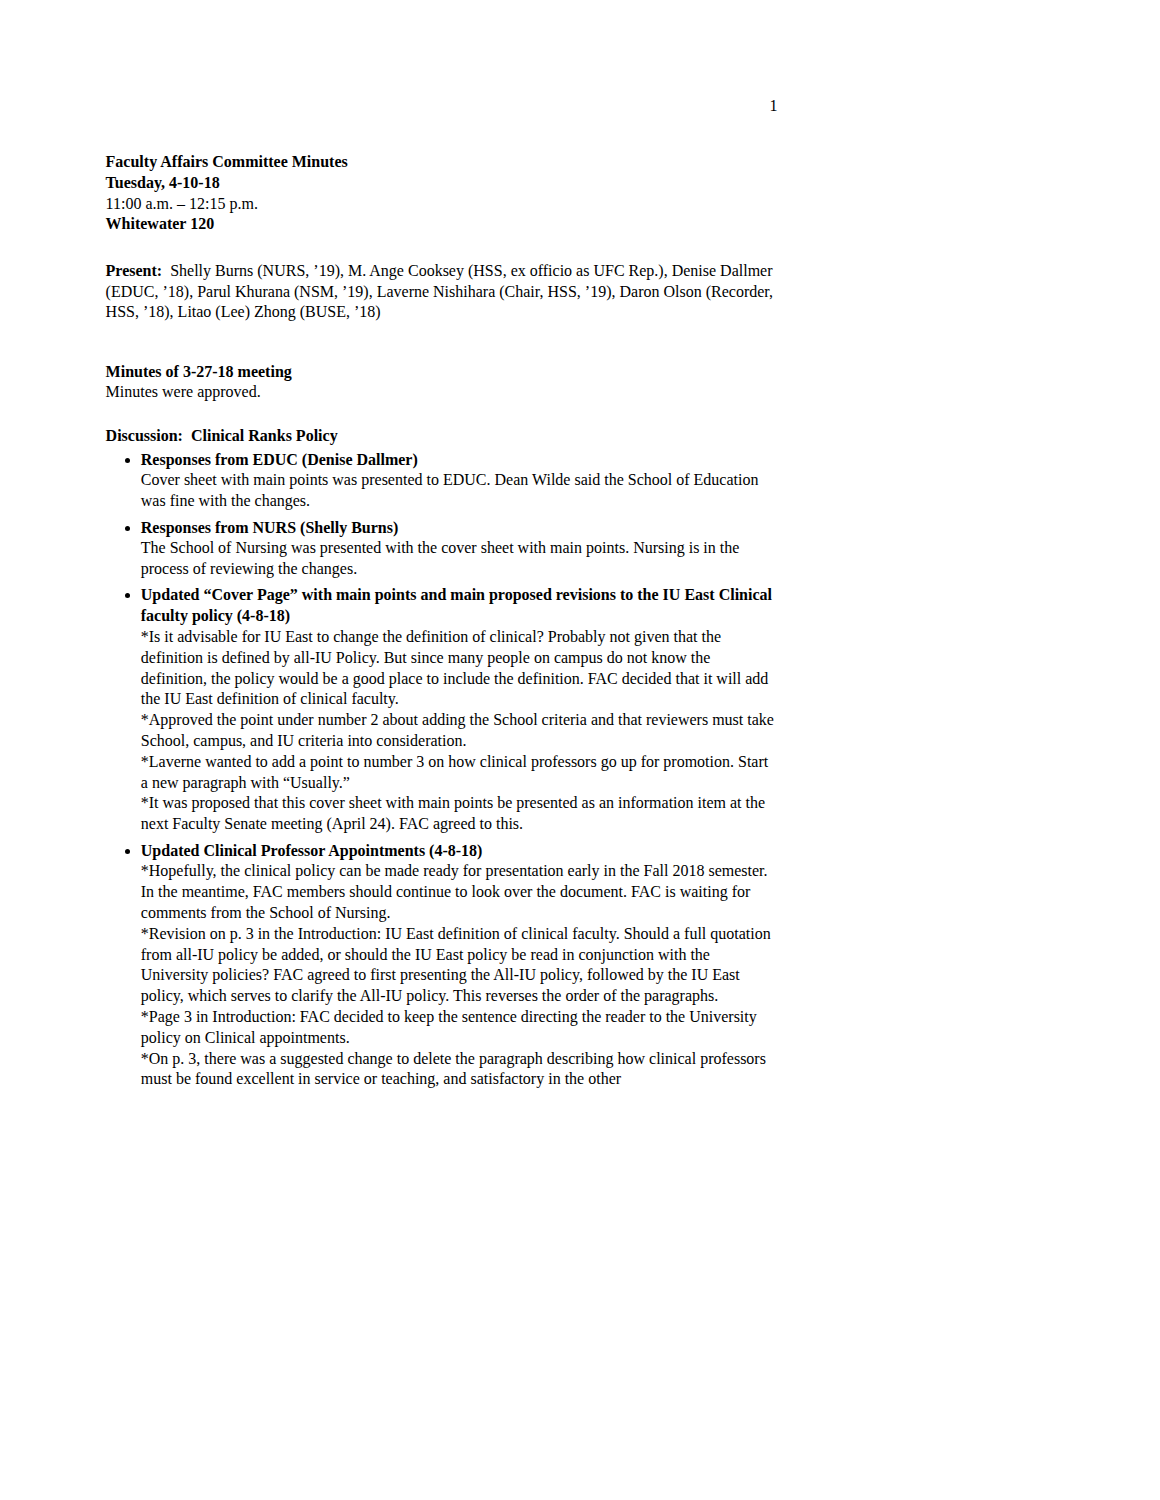1
Faculty Affairs Committee Minutes
Tuesday, 4-10-18
11:00 a.m. – 12:15 p.m.
Whitewater 120
Present: Shelly Burns (NURS, ’19), M. Ange Cooksey (HSS, ex officio as UFC Rep.), Denise Dallmer (EDUC, ’18), Parul Khurana (NSM, ’19), Laverne Nishihara (Chair, HSS, ’19), Daron Olson (Recorder, HSS, ’18), Litao (Lee) Zhong (BUSE, ’18)
Minutes of 3-27-18 meeting
Minutes were approved.
Discussion: Clinical Ranks Policy
Responses from EDUC (Denise Dallmer)
Cover sheet with main points was presented to EDUC. Dean Wilde said the School of Education was fine with the changes.
Responses from NURS (Shelly Burns)
The School of Nursing was presented with the cover sheet with main points. Nursing is in the process of reviewing the changes.
Updated “Cover Page” with main points and main proposed revisions to the IU East Clinical faculty policy (4-8-18)
*Is it advisable for IU East to change the definition of clinical? Probably not given that the definition is defined by all-IU Policy. But since many people on campus do not know the definition, the policy would be a good place to include the definition. FAC decided that it will add the IU East definition of clinical faculty.
*Approved the point under number 2 about adding the School criteria and that reviewers must take School, campus, and IU criteria into consideration.
*Laverne wanted to add a point to number 3 on how clinical professors go up for promotion. Start a new paragraph with “Usually.”
*It was proposed that this cover sheet with main points be presented as an information item at the next Faculty Senate meeting (April 24). FAC agreed to this.
Updated Clinical Professor Appointments (4-8-18)
*Hopefully, the clinical policy can be made ready for presentation early in the Fall 2018 semester. In the meantime, FAC members should continue to look over the document. FAC is waiting for comments from the School of Nursing.
*Revision on p. 3 in the Introduction: IU East definition of clinical faculty. Should a full quotation from all-IU policy be added, or should the IU East policy be read in conjunction with the University policies? FAC agreed to first presenting the All-IU policy, followed by the IU East policy, which serves to clarify the All-IU policy. This reverses the order of the paragraphs.
*Page 3 in Introduction: FAC decided to keep the sentence directing the reader to the University policy on Clinical appointments.
*On p. 3, there was a suggested change to delete the paragraph describing how clinical professors must be found excellent in service or teaching, and satisfactory in the other